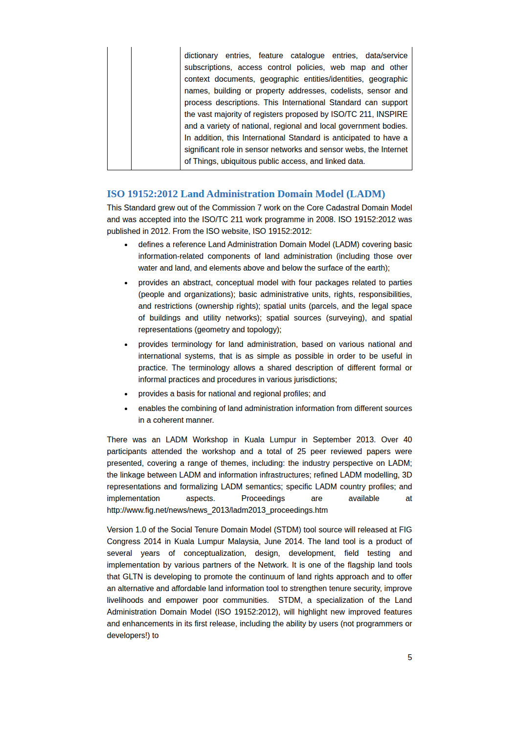| | | dictionary entries, feature catalogue entries, data/service subscriptions, access control policies, web map and other context documents, geographic entities/identities, geographic names, building or property addresses, codelists, sensor and process descriptions. This International Standard can support the vast majority of registers proposed by ISO/TC 211, INSPIRE and a variety of national, regional and local government bodies. In addition, this International Standard is anticipated to have a significant role in sensor networks and sensor webs, the Internet of Things, ubiquitous public access, and linked data. |
ISO 19152:2012 Land Administration Domain Model (LADM)
This Standard grew out of the Commission 7 work on the Core Cadastral Domain Model and was accepted into the ISO/TC 211 work programme in 2008. ISO 19152:2012 was published in 2012. From the ISO website, ISO 19152:2012:
defines a reference Land Administration Domain Model (LADM) covering basic information-related components of land administration (including those over water and land, and elements above and below the surface of the earth);
provides an abstract, conceptual model with four packages related to parties (people and organizations); basic administrative units, rights, responsibilities, and restrictions (ownership rights); spatial units (parcels, and the legal space of buildings and utility networks); spatial sources (surveying), and spatial representations (geometry and topology);
provides terminology for land administration, based on various national and international systems, that is as simple as possible in order to be useful in practice. The terminology allows a shared description of different formal or informal practices and procedures in various jurisdictions;
provides a basis for national and regional profiles; and
enables the combining of land administration information from different sources in a coherent manner.
There was an LADM Workshop in Kuala Lumpur in September 2013. Over 40 participants attended the workshop and a total of 25 peer reviewed papers were presented, covering a range of themes, including: the industry perspective on LADM; the linkage between LADM and information infrastructures; refined LADM modelling, 3D representations and formalizing LADM semantics; specific LADM country profiles; and implementation aspects. Proceedings are available at http://www.fig.net/news/news_2013/ladm2013_proceedings.htm
Version 1.0 of the Social Tenure Domain Model (STDM) tool source will released at FIG Congress 2014 in Kuala Lumpur Malaysia, June 2014. The land tool is a product of several years of conceptualization, design, development, field testing and implementation by various partners of the Network. It is one of the flagship land tools that GLTN is developing to promote the continuum of land rights approach and to offer an alternative and affordable land information tool to strengthen tenure security, improve livelihoods and empower poor communities. STDM, a specialization of the Land Administration Domain Model (ISO 19152:2012), will highlight new improved features and enhancements in its first release, including the ability by users (not programmers or developers!) to
5